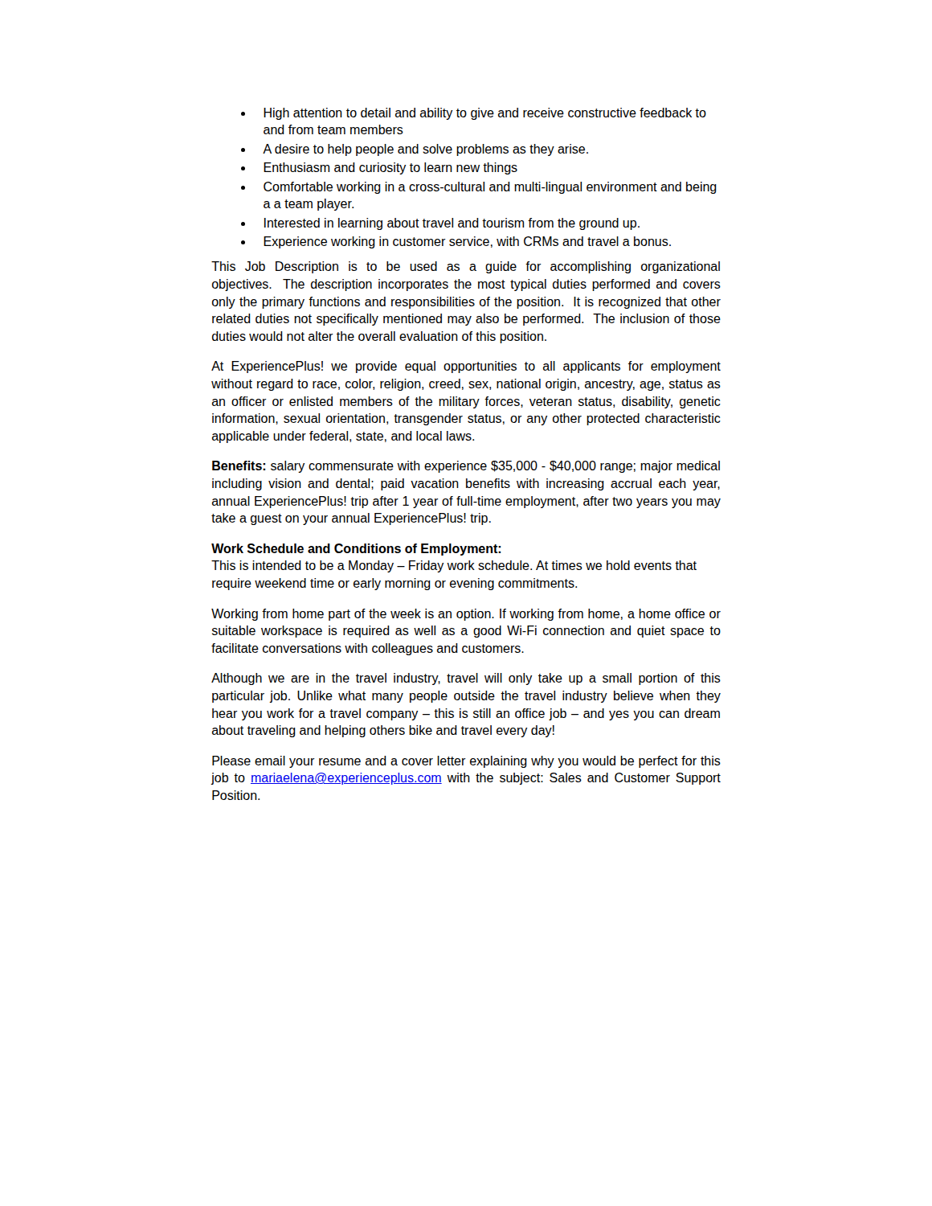High attention to detail and ability to give and receive constructive feedback to and from team members
A desire to help people and solve problems as they arise.
Enthusiasm and curiosity to learn new things
Comfortable working in a cross-cultural and multi-lingual environment and being a a team player.
Interested in learning about travel and tourism from the ground up.
Experience working in customer service, with CRMs and travel a bonus.
This Job Description is to be used as a guide for accomplishing organizational objectives. The description incorporates the most typical duties performed and covers only the primary functions and responsibilities of the position. It is recognized that other related duties not specifically mentioned may also be performed. The inclusion of those duties would not alter the overall evaluation of this position.
At ExperiencePlus! we provide equal opportunities to all applicants for employment without regard to race, color, religion, creed, sex, national origin, ancestry, age, status as an officer or enlisted members of the military forces, veteran status, disability, genetic information, sexual orientation, transgender status, or any other protected characteristic applicable under federal, state, and local laws.
Benefits: salary commensurate with experience $35,000 - $40,000 range; major medical including vision and dental; paid vacation benefits with increasing accrual each year, annual ExperiencePlus! trip after 1 year of full-time employment, after two years you may take a guest on your annual ExperiencePlus! trip.
Work Schedule and Conditions of Employment:
This is intended to be a Monday – Friday work schedule. At times we hold events that require weekend time or early morning or evening commitments.
Working from home part of the week is an option. If working from home, a home office or suitable workspace is required as well as a good Wi-Fi connection and quiet space to facilitate conversations with colleagues and customers.
Although we are in the travel industry, travel will only take up a small portion of this particular job. Unlike what many people outside the travel industry believe when they hear you work for a travel company – this is still an office job – and yes you can dream about traveling and helping others bike and travel every day!
Please email your resume and a cover letter explaining why you would be perfect for this job to mariaelena@experienceplus.com with the subject: Sales and Customer Support Position.